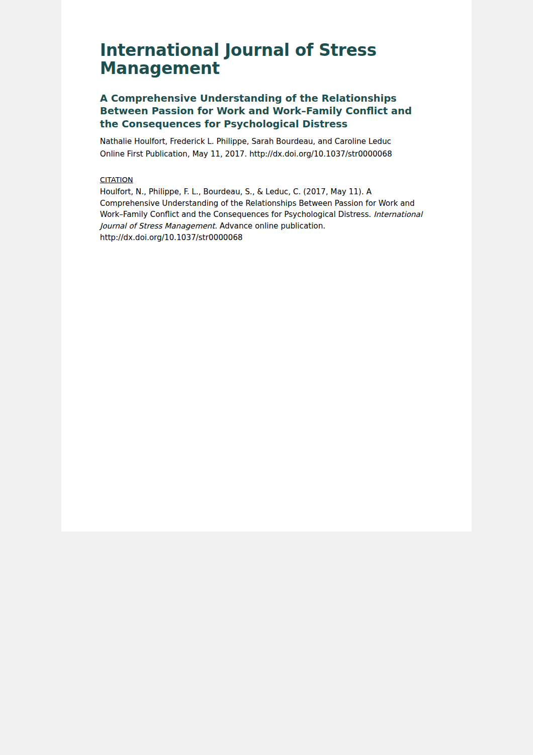International Journal of Stress Management
A Comprehensive Understanding of the Relationships Between Passion for Work and Work–Family Conflict and the Consequences for Psychological Distress
Nathalie Houlfort, Frederick L. Philippe, Sarah Bourdeau, and Caroline Leduc
Online First Publication, May 11, 2017. http://dx.doi.org/10.1037/str0000068
CITATION
Houlfort, N., Philippe, F. L., Bourdeau, S., & Leduc, C. (2017, May 11). A Comprehensive Understanding of the Relationships Between Passion for Work and Work–Family Conflict and the Consequences for Psychological Distress. International Journal of Stress Management. Advance online publication. http://dx.doi.org/10.1037/str0000068